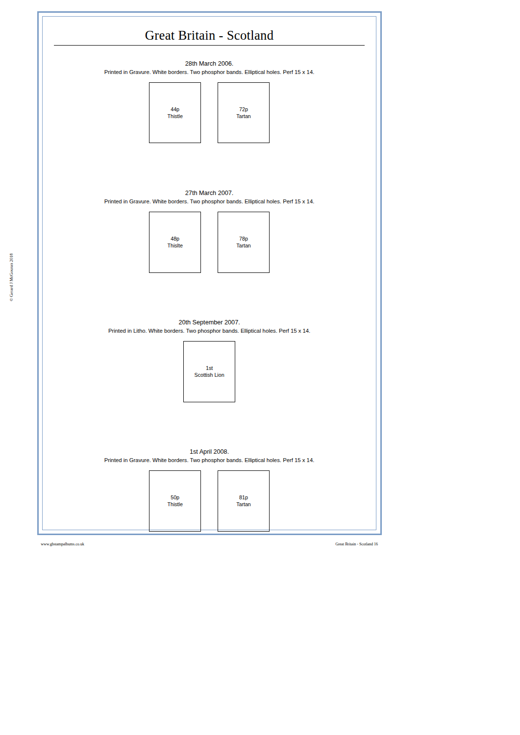© Gerard J McGouran 2018
Great Britain - Scotland
28th March 2006.
Printed in Gravure. White borders. Two phosphor bands. Elliptical holes. Perf 15 x 14.
44p Thistle
72p Tartan
27th March 2007.
Printed in Gravure. White borders. Two phosphor bands. Elliptical holes. Perf 15 x 14.
48p Thislte
78p Tartan
20th September 2007.
Printed in Litho. White borders. Two phosphor bands. Elliptical holes. Perf 15 x 14.
1st Scottish Lion
1st April 2008.
Printed in Gravure. White borders. Two phosphor bands. Elliptical holes. Perf 15 x 14.
50p Thistle
81p Tartan
www.gbstampalbums.co.uk Great Britain - Scotland 16